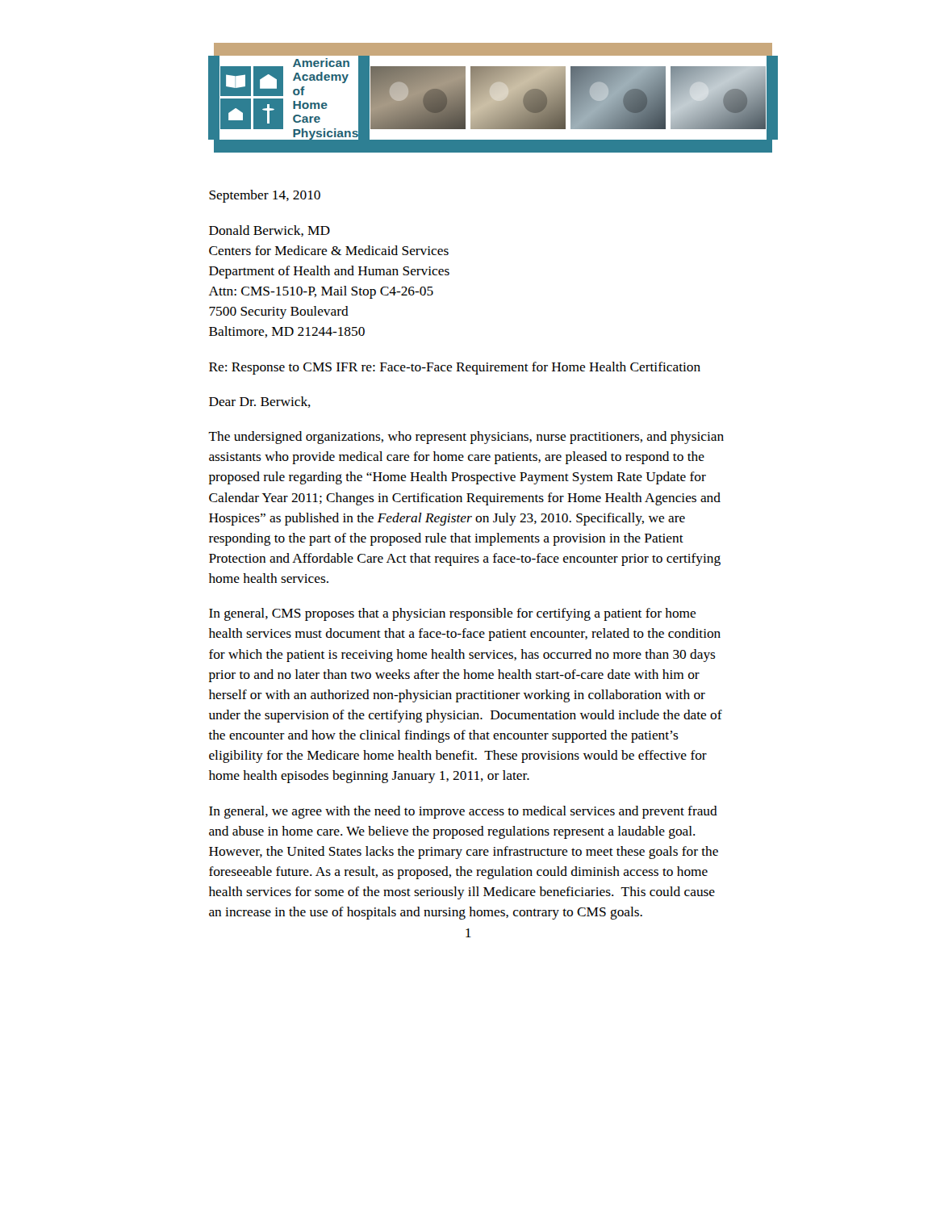| American Academy of Home Care Physicians | |
September 14, 2010
Donald Berwick, MD
Centers for Medicare & Medicaid Services
Department of Health and Human Services
Attn: CMS-1510-P, Mail Stop C4-26-05
7500 Security Boulevard
Baltimore, MD 21244-1850
Re: Response to CMS IFR re: Face-to-Face Requirement for Home Health Certification
Dear Dr. Berwick,
The undersigned organizations, who represent physicians, nurse practitioners, and physician assistants who provide medical care for home care patients, are pleased to respond to the proposed rule regarding the “Home Health Prospective Payment System Rate Update for Calendar Year 2011; Changes in Certification Requirements for Home Health Agencies and Hospices” as published in the Federal Register on July 23, 2010. Specifically, we are responding to the part of the proposed rule that implements a provision in the Patient Protection and Affordable Care Act that requires a face-to-face encounter prior to certifying home health services.
In general, CMS proposes that a physician responsible for certifying a patient for home health services must document that a face-to-face patient encounter, related to the condition for which the patient is receiving home health services, has occurred no more than 30 days prior to and no later than two weeks after the home health start-of-care date with him or herself or with an authorized non-physician practitioner working in collaboration with or under the supervision of the certifying physician. Documentation would include the date of the encounter and how the clinical findings of that encounter supported the patient’s eligibility for the Medicare home health benefit. These provisions would be effective for home health episodes beginning January 1, 2011, or later.
In general, we agree with the need to improve access to medical services and prevent fraud and abuse in home care. We believe the proposed regulations represent a laudable goal. However, the United States lacks the primary care infrastructure to meet these goals for the foreseeable future. As a result, as proposed, the regulation could diminish access to home health services for some of the most seriously ill Medicare beneficiaries. This could cause an increase in the use of hospitals and nursing homes, contrary to CMS goals.
1